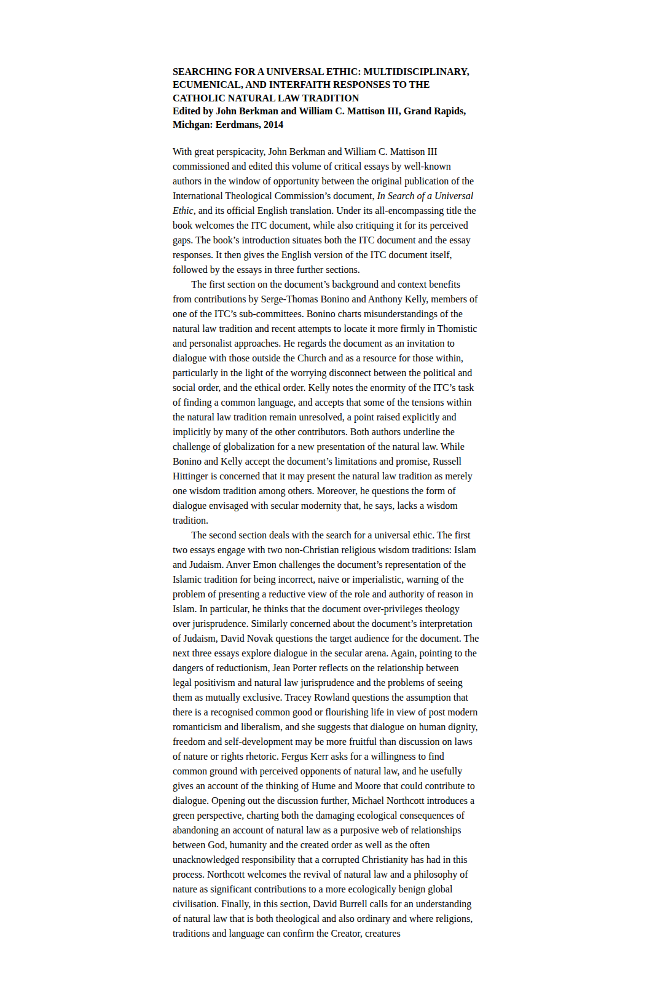Searching for a Universal Ethic: Multidisciplinary, Ecumenical, and Interfaith Responses to the Catholic Natural Law Tradition
Edited by John Berkman and William C. Mattison III, Grand Rapids, Michgan: Eerdmans, 2014
With great perspicacity, John Berkman and William C. Mattison III commissioned and edited this volume of critical essays by well-known authors in the window of opportunity between the original publication of the International Theological Commission’s document, In Search of a Universal Ethic, and its official English translation. Under its all-encompassing title the book welcomes the ITC document, while also critiquing it for its perceived gaps. The book’s introduction situates both the ITC document and the essay responses. It then gives the English version of the ITC document itself, followed by the essays in three further sections.
The first section on the document’s background and context benefits from contributions by Serge-Thomas Bonino and Anthony Kelly, members of one of the ITC’s sub-committees. Bonino charts misunderstandings of the natural law tradition and recent attempts to locate it more firmly in Thomistic and personalist approaches. He regards the document as an invitation to dialogue with those outside the Church and as a resource for those within, particularly in the light of the worrying disconnect between the political and social order, and the ethical order. Kelly notes the enormity of the ITC’s task of finding a common language, and accepts that some of the tensions within the natural law tradition remain unresolved, a point raised explicitly and implicitly by many of the other contributors. Both authors underline the challenge of globalization for a new presentation of the natural law. While Bonino and Kelly accept the document’s limitations and promise, Russell Hittinger is concerned that it may present the natural law tradition as merely one wisdom tradition among others. Moreover, he questions the form of dialogue envisaged with secular modernity that, he says, lacks a wisdom tradition.
The second section deals with the search for a universal ethic. The first two essays engage with two non-Christian religious wisdom traditions: Islam and Judaism. Anver Emon challenges the document’s representation of the Islamic tradition for being incorrect, naive or imperialistic, warning of the problem of presenting a reductive view of the role and authority of reason in Islam. In particular, he thinks that the document over-privileges theology over jurisprudence. Similarly concerned about the document’s interpretation of Judaism, David Novak questions the target audience for the document. The next three essays explore dialogue in the secular arena. Again, pointing to the dangers of reductionism, Jean Porter reflects on the relationship between legal positivism and natural law jurisprudence and the problems of seeing them as mutually exclusive. Tracey Rowland questions the assumption that there is a recognised common good or flourishing life in view of post modern romanticism and liberalism, and she suggests that dialogue on human dignity, freedom and self-development may be more fruitful than discussion on laws of nature or rights rhetoric. Fergus Kerr asks for a willingness to find common ground with perceived opponents of natural law, and he usefully gives an account of the thinking of Hume and Moore that could contribute to dialogue. Opening out the discussion further, Michael Northcott introduces a green perspective, charting both the damaging ecological consequences of abandoning an account of natural law as a purposive web of relationships between God, humanity and the created order as well as the often unacknowledged responsibility that a corrupted Christianity has had in this process. Northcott welcomes the revival of natural law and a philosophy of nature as significant contributions to a more ecologically benign global civilisation. Finally, in this section, David Burrell calls for an understanding of natural law that is both theological and also ordinary and where religions, traditions and language can confirm the Creator, creatures